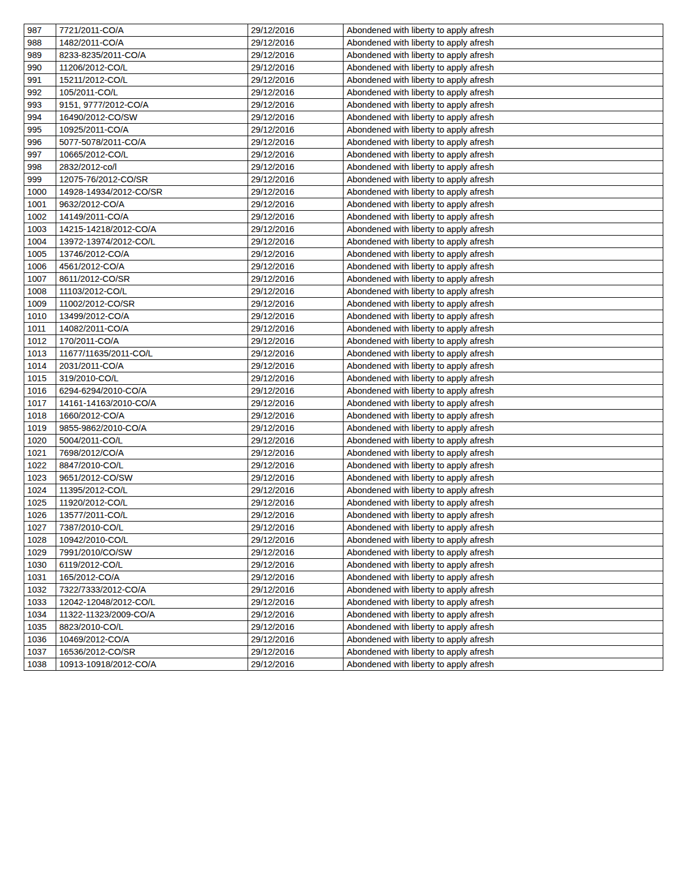| 987 | 7721/2011-CO/A | 29/12/2016 | Abondened with liberty to apply afresh |
| 988 | 1482/2011-CO/A | 29/12/2016 | Abondened with liberty to apply afresh |
| 989 | 8233-8235/2011-CO/A | 29/12/2016 | Abondened with liberty to apply afresh |
| 990 | 11206/2012-CO/L | 29/12/2016 | Abondened with liberty to apply afresh |
| 991 | 15211/2012-CO/L | 29/12/2016 | Abondened with liberty to apply afresh |
| 992 | 105/2011-CO/L | 29/12/2016 | Abondened with liberty to apply afresh |
| 993 | 9151, 9777/2012-CO/A | 29/12/2016 | Abondened with liberty to apply afresh |
| 994 | 16490/2012-CO/SW | 29/12/2016 | Abondened with liberty to apply afresh |
| 995 | 10925/2011-CO/A | 29/12/2016 | Abondened with liberty to apply afresh |
| 996 | 5077-5078/2011-CO/A | 29/12/2016 | Abondened with liberty to apply afresh |
| 997 | 10665/2012-CO/L | 29/12/2016 | Abondened with liberty to apply afresh |
| 998 | 2832/2012-co/l | 29/12/2016 | Abondened with liberty to apply afresh |
| 999 | 12075-76/2012-CO/SR | 29/12/2016 | Abondened with liberty to apply afresh |
| 1000 | 14928-14934/2012-CO/SR | 29/12/2016 | Abondened with liberty to apply afresh |
| 1001 | 9632/2012-CO/A | 29/12/2016 | Abondened with liberty to apply afresh |
| 1002 | 14149/2011-CO/A | 29/12/2016 | Abondened with liberty to apply afresh |
| 1003 | 14215-14218/2012-CO/A | 29/12/2016 | Abondened with liberty to apply afresh |
| 1004 | 13972-13974/2012-CO/L | 29/12/2016 | Abondened with liberty to apply afresh |
| 1005 | 13746/2012-CO/A | 29/12/2016 | Abondened with liberty to apply afresh |
| 1006 | 4561/2012-CO/A | 29/12/2016 | Abondened with liberty to apply afresh |
| 1007 | 8611/2012-CO/SR | 29/12/2016 | Abondened with liberty to apply afresh |
| 1008 | 11103/2012-CO/L | 29/12/2016 | Abondened with liberty to apply afresh |
| 1009 | 11002/2012-CO/SR | 29/12/2016 | Abondened with liberty to apply afresh |
| 1010 | 13499/2012-CO/A | 29/12/2016 | Abondened with liberty to apply afresh |
| 1011 | 14082/2011-CO/A | 29/12/2016 | Abondened with liberty to apply afresh |
| 1012 | 170/2011-CO/A | 29/12/2016 | Abondened with liberty to apply afresh |
| 1013 | 11677/11635/2011-CO/L | 29/12/2016 | Abondened with liberty to apply afresh |
| 1014 | 2031/2011-CO/A | 29/12/2016 | Abondened with liberty to apply afresh |
| 1015 | 319/2010-CO/L | 29/12/2016 | Abondened with liberty to apply afresh |
| 1016 | 6294-6294/2010-CO/A | 29/12/2016 | Abondened with liberty to apply afresh |
| 1017 | 14161-14163/2010-CO/A | 29/12/2016 | Abondened with liberty to apply afresh |
| 1018 | 1660/2012-CO/A | 29/12/2016 | Abondened with liberty to apply afresh |
| 1019 | 9855-9862/2010-CO/A | 29/12/2016 | Abondened with liberty to apply afresh |
| 1020 | 5004/2011-CO/L | 29/12/2016 | Abondened with liberty to apply afresh |
| 1021 | 7698/2012/CO/A | 29/12/2016 | Abondened with liberty to apply afresh |
| 1022 | 8847/2010-CO/L | 29/12/2016 | Abondened with liberty to apply afresh |
| 1023 | 9651/2012-CO/SW | 29/12/2016 | Abondened with liberty to apply afresh |
| 1024 | 11395/2012-CO/L | 29/12/2016 | Abondened with liberty to apply afresh |
| 1025 | 11920/2012-CO/L | 29/12/2016 | Abondened with liberty to apply afresh |
| 1026 | 13577/2011-CO/L | 29/12/2016 | Abondened with liberty to apply afresh |
| 1027 | 7387/2010-CO/L | 29/12/2016 | Abondened with liberty to apply afresh |
| 1028 | 10942/2010-CO/L | 29/12/2016 | Abondened with liberty to apply afresh |
| 1029 | 7991/2010/CO/SW | 29/12/2016 | Abondened with liberty to apply afresh |
| 1030 | 6119/2012-CO/L | 29/12/2016 | Abondened with liberty to apply afresh |
| 1031 | 165/2012-CO/A | 29/12/2016 | Abondened with liberty to apply afresh |
| 1032 | 7322/7333/2012-CO/A | 29/12/2016 | Abondened with liberty to apply afresh |
| 1033 | 12042-12048/2012-CO/L | 29/12/2016 | Abondened with liberty to apply afresh |
| 1034 | 11322-11323/2009-CO/A | 29/12/2016 | Abondened with liberty to apply afresh |
| 1035 | 8823/2010-CO/L | 29/12/2016 | Abondened with liberty to apply afresh |
| 1036 | 10469/2012-CO/A | 29/12/2016 | Abondened with liberty to apply afresh |
| 1037 | 16536/2012-CO/SR | 29/12/2016 | Abondened with liberty to apply afresh |
| 1038 | 10913-10918/2012-CO/A | 29/12/2016 | Abondened with liberty to apply afresh |